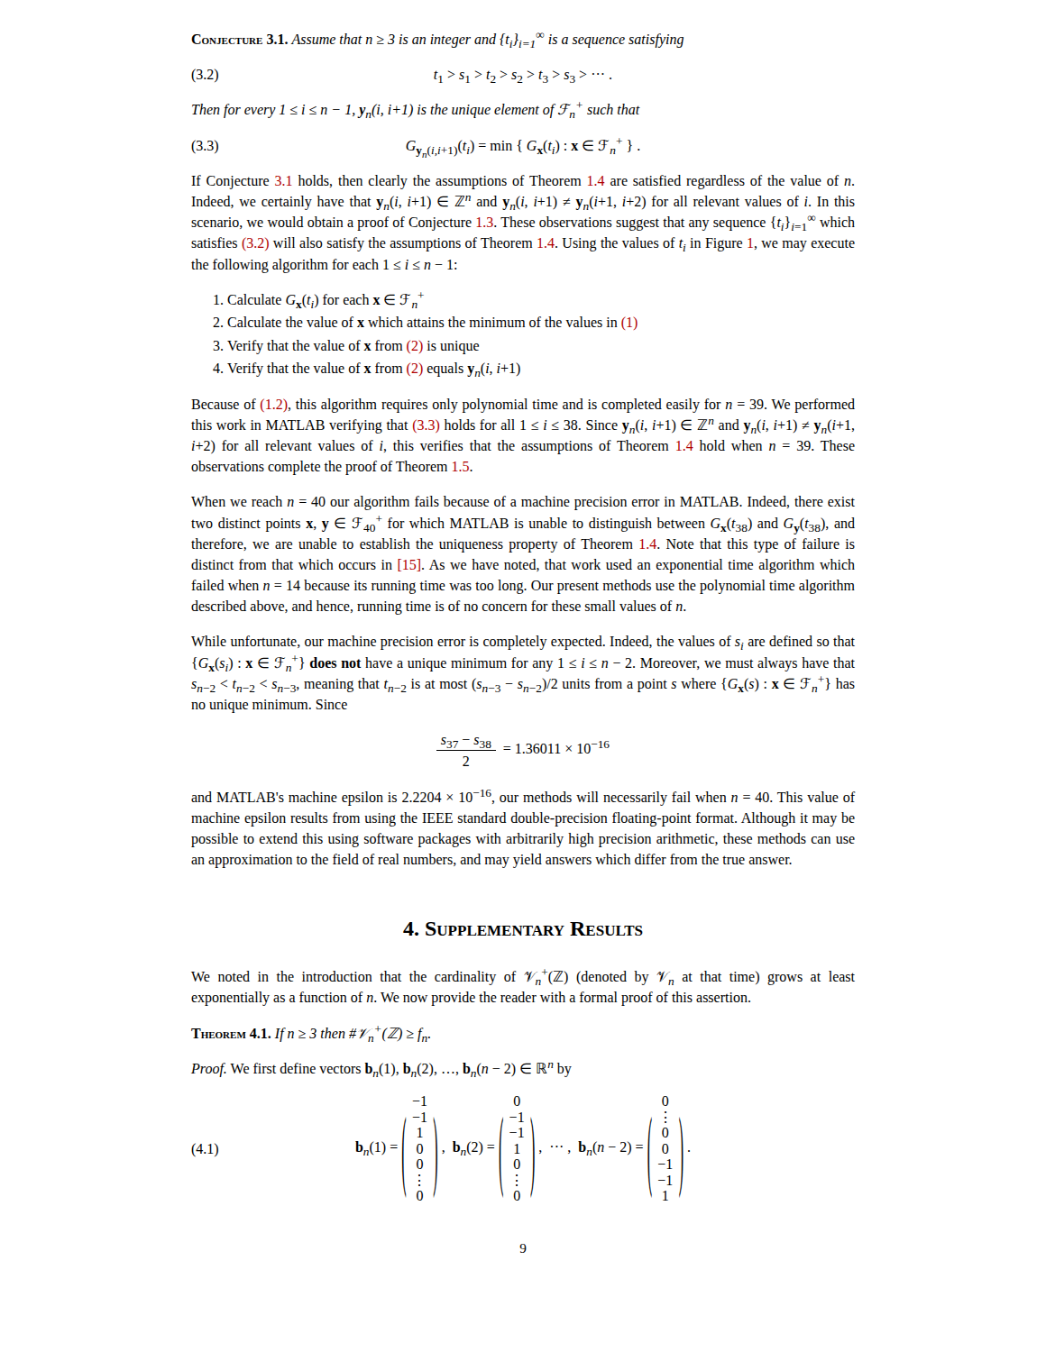Conjecture 3.1. Assume that n ≥ 3 is an integer and {ti}i=1∞ is a sequence satisfying
(3.2) t1 > s1 > t2 > s2 > t3 > s3 > ··· .
Then for every 1 ≤ i ≤ n − 1, yn(i, i+1) is the unique element of ℱn+ such that
(3.3) Gyn(i,i+1)(ti) = min { Gx(ti) : x ∈ ℱn+ } .
If Conjecture 3.1 holds, then clearly the assumptions of Theorem 1.4 are satisfied regardless of the value of n. Indeed, we certainly have that yn(i, i+1) ∈ ℤn and yn(i, i+1) ≠ yn(i+1, i+2) for all relevant values of i. In this scenario, we would obtain a proof of Conjecture 1.3. These observations suggest that any sequence {ti}i=1∞ which satisfies (3.2) will also satisfy the assumptions of Theorem 1.4. Using the values of ti in Figure 1, we may execute the following algorithm for each 1 ≤ i ≤ n − 1:
Calculate Gx(ti) for each x ∈ ℱn+
Calculate the value of x which attains the minimum of the values in (1)
Verify that the value of x from (2) is unique
Verify that the value of x from (2) equals yn(i, i+1)
Because of (1.2), this algorithm requires only polynomial time and is completed easily for n = 39. We performed this work in MATLAB verifying that (3.3) holds for all 1 ≤ i ≤ 38. Since yn(i, i+1) ∈ ℤn and yn(i, i+1) ≠ yn(i+1, i+2) for all relevant values of i, this verifies that the assumptions of Theorem 1.4 hold when n = 39. These observations complete the proof of Theorem 1.5.
When we reach n = 40 our algorithm fails because of a machine precision error in MATLAB. Indeed, there exist two distinct points x, y ∈ ℱ40+ for which MATLAB is unable to distinguish between Gx(t38) and Gy(t38), and therefore, we are unable to establish the uniqueness property of Theorem 1.4. Note that this type of failure is distinct from that which occurs in [15]. As we have noted, that work used an exponential time algorithm which failed when n = 14 because its running time was too long. Our present methods use the polynomial time algorithm described above, and hence, running time is of no concern for these small values of n.
While unfortunate, our machine precision error is completely expected. Indeed, the values of si are defined so that {Gx(si) : x ∈ ℱn+} does not have a unique minimum for any 1 ≤ i ≤ n − 2. Moreover, we must always have that sn−2 < tn−2 < sn−3, meaning that tn−2 is at most (sn−3 − sn−2)/2 units from a point s where {Gx(s) : x ∈ ℱn+} has no unique minimum. Since
s37 − s38 2 = 1.36011 × 10−16
and MATLAB's machine epsilon is 2.2204 × 10−16, our methods will necessarily fail when n = 40. This value of machine epsilon results from using the IEEE standard double-precision floating-point format. Although it may be possible to extend this using software packages with arbitrarily high precision arithmetic, these methods can use an approximation to the field of real numbers, and may yield answers which differ from the true answer.
4. Supplementary Results
We noted in the introduction that the cardinality of 𝒱n+(ℤ) (denoted by 𝒱n at that time) grows at least exponentially as a function of n. We now provide the reader with a formal proof of this assertion.
Theorem 4.1. If n ≥ 3 then #𝒱n+(ℤ) ≥ fn.
Proof. We first define vectors bn(1), bn(2), …, bn(n − 2) ∈ ℝn by
(4.1) bn(1) = (
| −1 |
| −1 |
| 1 |
| 0 |
| 0 |
| ⋮ |
| 0 |
) , bn(2) = (
| 0 |
| −1 |
| −1 |
| 1 |
| 0 |
| ⋮ |
| 0 |
) , ··· , bn(n − 2) = (
| 0 |
| ⋮ |
| 0 |
| 0 |
| −1 |
| −1 |
| 1 |
) .
9